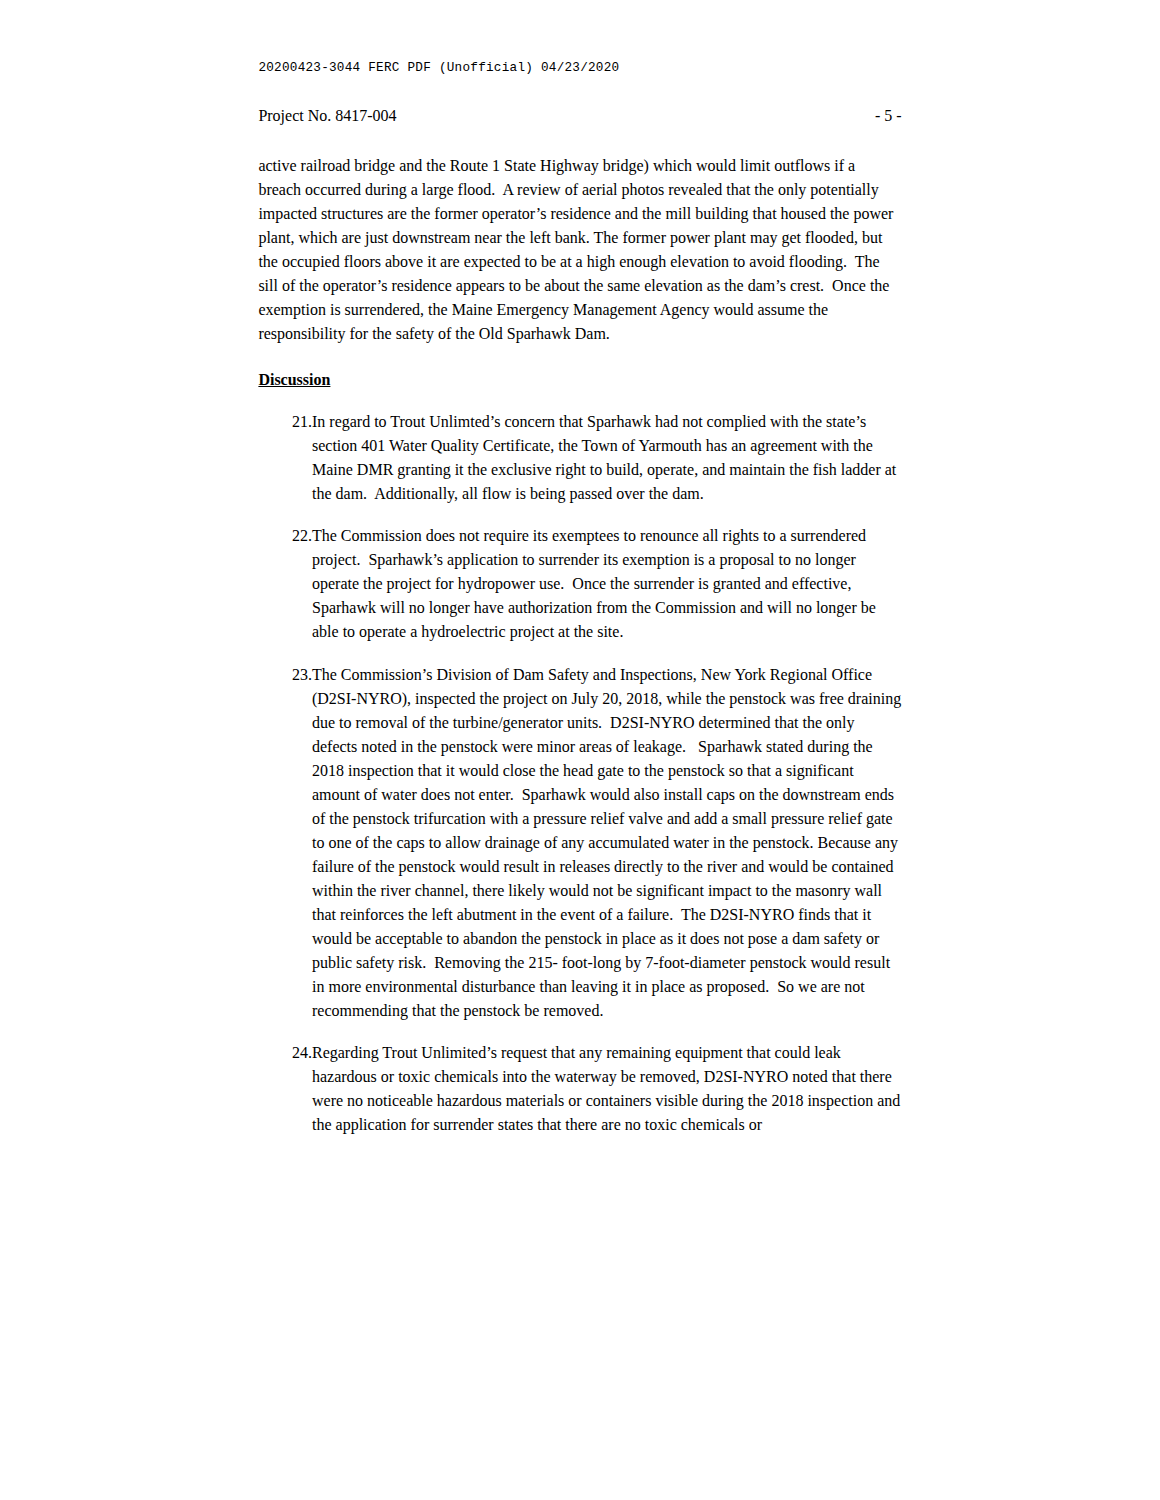20200423-3044 FERC PDF (Unofficial) 04/23/2020
Project No. 8417-004
- 5 -
active railroad bridge and the Route 1 State Highway bridge) which would limit outflows if a breach occurred during a large flood. A review of aerial photos revealed that the only potentially impacted structures are the former operator’s residence and the mill building that housed the power plant, which are just downstream near the left bank. The former power plant may get flooded, but the occupied floors above it are expected to be at a high enough elevation to avoid flooding. The sill of the operator’s residence appears to be about the same elevation as the dam’s crest. Once the exemption is surrendered, the Maine Emergency Management Agency would assume the responsibility for the safety of the Old Sparhawk Dam.
Discussion
21.
In regard to Trout Unlimted’s concern that Sparhawk had not complied with the state’s section 401 Water Quality Certificate, the Town of Yarmouth has an agreement with the Maine DMR granting it the exclusive right to build, operate, and maintain the fish ladder at the dam. Additionally, all flow is being passed over the dam.
22.
The Commission does not require its exemptees to renounce all rights to a surrendered project. Sparhawk’s application to surrender its exemption is a proposal to no longer operate the project for hydropower use. Once the surrender is granted and effective, Sparhawk will no longer have authorization from the Commission and will no longer be able to operate a hydroelectric project at the site.
23.
The Commission’s Division of Dam Safety and Inspections, New York Regional Office (D2SI-NYRO), inspected the project on July 20, 2018, while the penstock was free draining due to removal of the turbine/generator units. D2SI-NYRO determined that the only defects noted in the penstock were minor areas of leakage. Sparhawk stated during the 2018 inspection that it would close the head gate to the penstock so that a significant amount of water does not enter. Sparhawk would also install caps on the downstream ends of the penstock trifurcation with a pressure relief valve and add a small pressure relief gate to one of the caps to allow drainage of any accumulated water in the penstock. Because any failure of the penstock would result in releases directly to the river and would be contained within the river channel, there likely would not be significant impact to the masonry wall that reinforces the left abutment in the event of a failure. The D2SI-NYRO finds that it would be acceptable to abandon the penstock in place as it does not pose a dam safety or public safety risk. Removing the 215- foot-long by 7-foot-diameter penstock would result in more environmental disturbance than leaving it in place as proposed. So we are not recommending that the penstock be removed.
24.
Regarding Trout Unlimited’s request that any remaining equipment that could leak hazardous or toxic chemicals into the waterway be removed, D2SI-NYRO noted that there were no noticeable hazardous materials or containers visible during the 2018 inspection and the application for surrender states that there are no toxic chemicals or